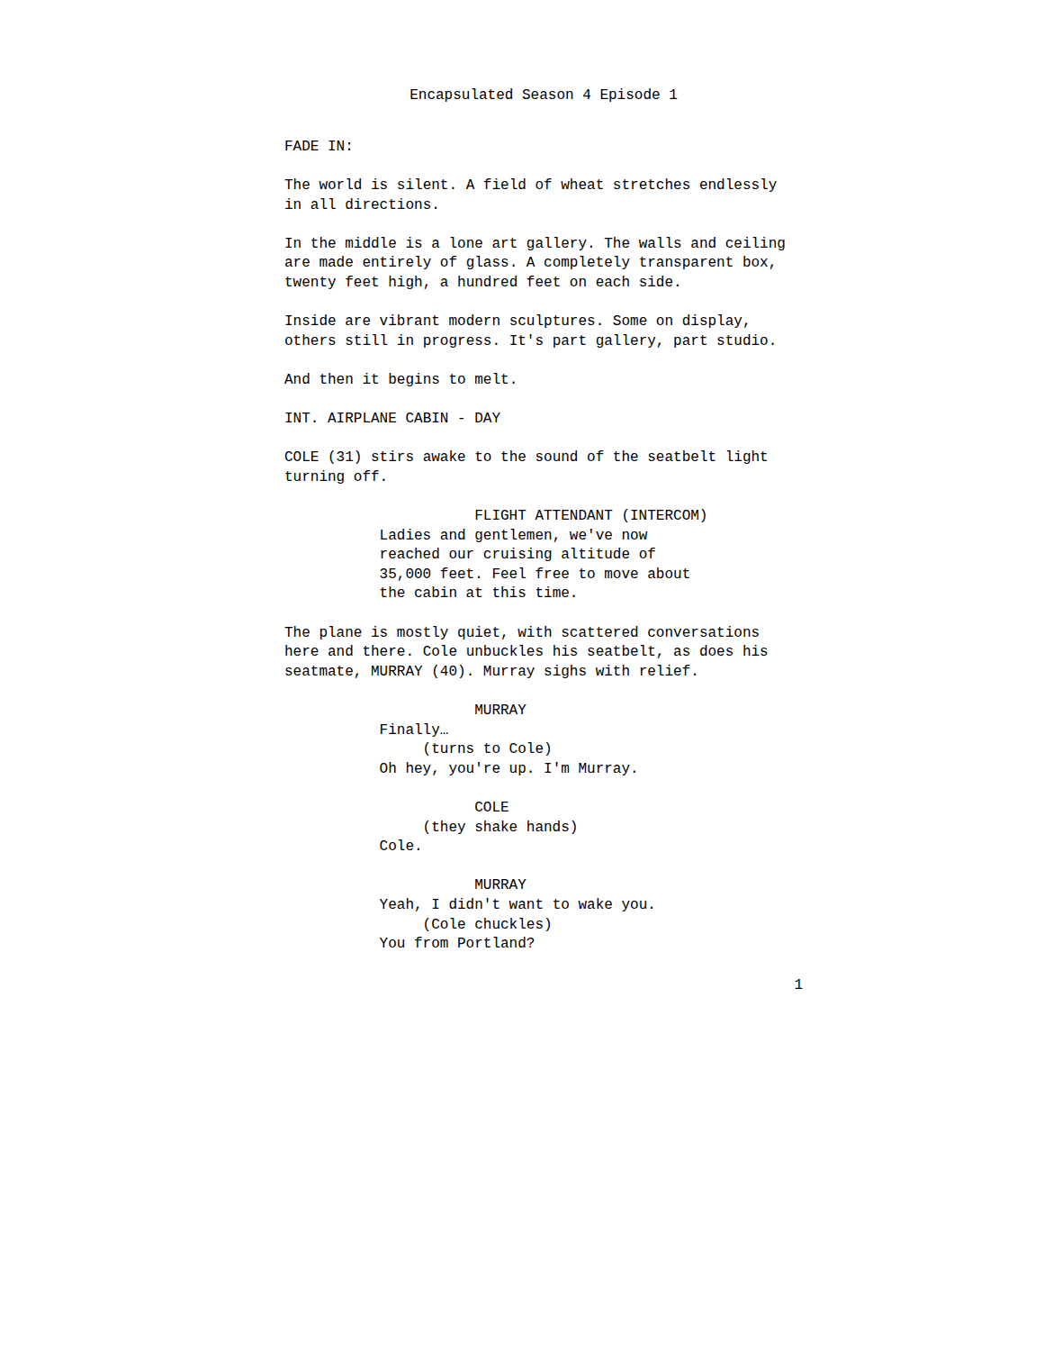Encapsulated Season 4 Episode 1
FADE IN:
The world is silent. A field of wheat stretches endlessly in all directions.
In the middle is a lone art gallery. The walls and ceiling are made entirely of glass. A completely transparent box, twenty feet high, a hundred feet on each side.
Inside are vibrant modern sculptures. Some on display, others still in progress. It's part gallery, part studio.
And then it begins to melt.
INT. AIRPLANE CABIN - DAY
COLE (31) stirs awake to the sound of the seatbelt light turning off.
FLIGHT ATTENDANT (INTERCOM)
Ladies and gentlemen, we've now reached our cruising altitude of 35,000 feet. Feel free to move about the cabin at this time.
The plane is mostly quiet, with scattered conversations here and there. Cole unbuckles his seatbelt, as does his seatmate, MURRAY (40). Murray sighs with relief.
MURRAY
Finally…
(turns to Cole)
Oh hey, you're up. I'm Murray.
COLE
(they shake hands)
Cole.
MURRAY
Yeah, I didn't want to wake you.
(Cole chuckles)
You from Portland?
1